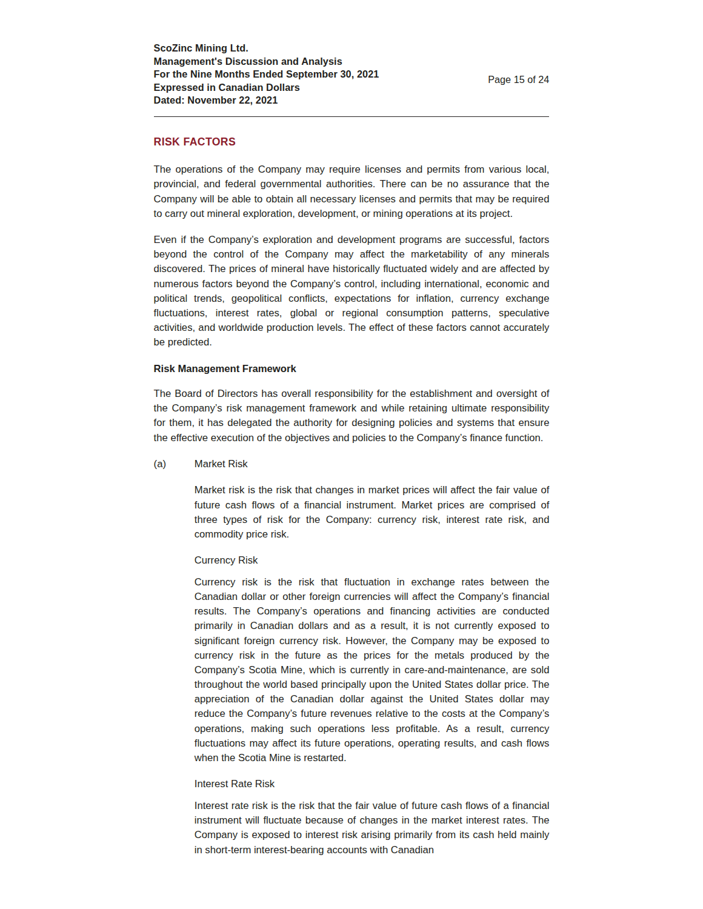ScoZinc Mining Ltd.
Management's Discussion and Analysis
For the Nine Months Ended September 30, 2021
Expressed in Canadian Dollars
Dated: November 22, 2021
Page 15 of 24
RISK FACTORS
The operations of the Company may require licenses and permits from various local, provincial, and federal governmental authorities. There can be no assurance that the Company will be able to obtain all necessary licenses and permits that may be required to carry out mineral exploration, development, or mining operations at its project.
Even if the Company’s exploration and development programs are successful, factors beyond the control of the Company may affect the marketability of any minerals discovered. The prices of mineral have historically fluctuated widely and are affected by numerous factors beyond the Company’s control, including international, economic and political trends, geopolitical conflicts, expectations for inflation, currency exchange fluctuations, interest rates, global or regional consumption patterns, speculative activities, and worldwide production levels. The effect of these factors cannot accurately be predicted.
Risk Management Framework
The Board of Directors has overall responsibility for the establishment and oversight of the Company’s risk management framework and while retaining ultimate responsibility for them, it has delegated the authority for designing policies and systems that ensure the effective execution of the objectives and policies to the Company’s finance function.
(a) Market Risk
Market risk is the risk that changes in market prices will affect the fair value of future cash flows of a financial instrument. Market prices are comprised of three types of risk for the Company: currency risk, interest rate risk, and commodity price risk.
Currency Risk
Currency risk is the risk that fluctuation in exchange rates between the Canadian dollar or other foreign currencies will affect the Company’s financial results. The Company’s operations and financing activities are conducted primarily in Canadian dollars and as a result, it is not currently exposed to significant foreign currency risk. However, the Company may be exposed to currency risk in the future as the prices for the metals produced by the Company’s Scotia Mine, which is currently in care-and-maintenance, are sold throughout the world based principally upon the United States dollar price. The appreciation of the Canadian dollar against the United States dollar may reduce the Company’s future revenues relative to the costs at the Company’s operations, making such operations less profitable. As a result, currency fluctuations may affect its future operations, operating results, and cash flows when the Scotia Mine is restarted.
Interest Rate Risk
Interest rate risk is the risk that the fair value of future cash flows of a financial instrument will fluctuate because of changes in the market interest rates. The Company is exposed to interest risk arising primarily from its cash held mainly in short-term interest-bearing accounts with Canadian